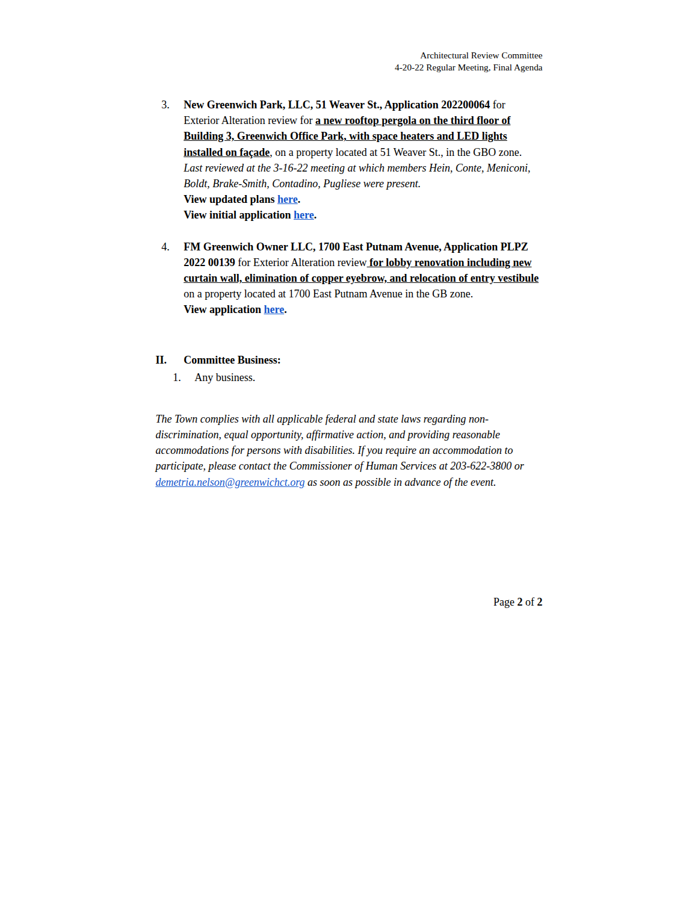Architectural Review Committee
4-20-22 Regular Meeting, Final Agenda
3. New Greenwich Park, LLC, 51 Weaver St., Application 202200064 for Exterior Alteration review for a new rooftop pergola on the third floor of Building 3, Greenwich Office Park, with space heaters and LED lights installed on façade, on a property located at 51 Weaver St., in the GBO zone. Last reviewed at the 3-16-22 meeting at which members Hein, Conte, Meniconi, Boldt, Brake-Smith, Contadino, Pugliese were present.
View updated plans here.
View initial application here.
4. FM Greenwich Owner LLC, 1700 East Putnam Avenue, Application PLPZ 2022 00139 for Exterior Alteration review for lobby renovation including new curtain wall, elimination of copper eyebrow, and relocation of entry vestibule on a property located at 1700 East Putnam Avenue in the GB zone.
View application here.
II. Committee Business:
1. Any business.
The Town complies with all applicable federal and state laws regarding non-discrimination, equal opportunity, affirmative action, and providing reasonable accommodations for persons with disabilities. If you require an accommodation to participate, please contact the Commissioner of Human Services at 203-622-3800 or demetria.nelson@greenwichct.org as soon as possible in advance of the event.
Page 2 of 2